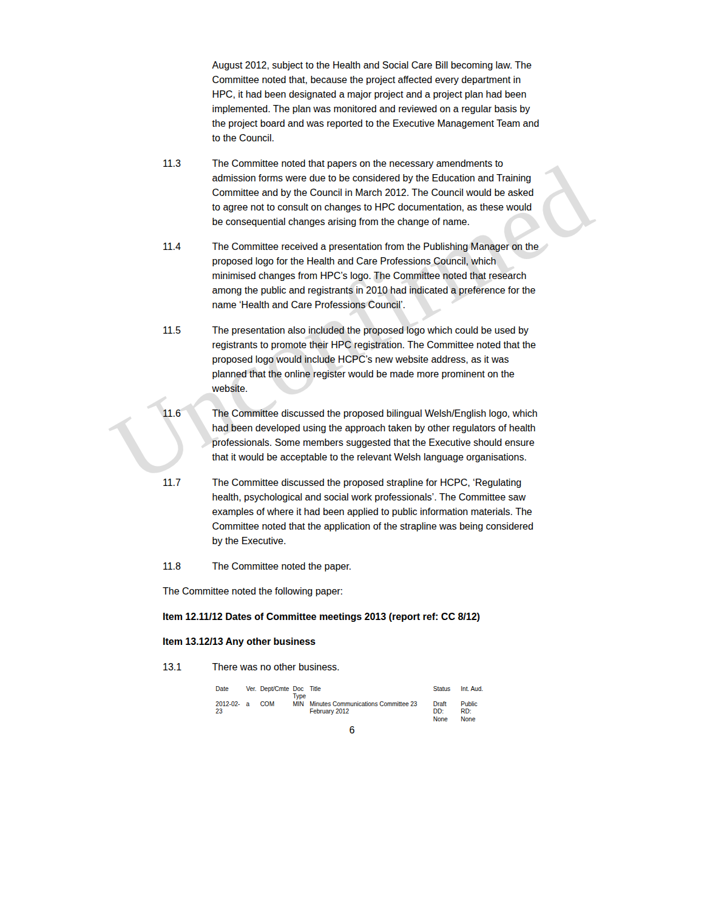Unconfirmed
August 2012, subject to the Health and Social Care Bill becoming law. The Committee noted that, because the project affected every department in HPC, it had been designated a major project and a project plan had been implemented. The plan was monitored and reviewed on a regular basis by the project board and was reported to the Executive Management Team and to the Council.
11.3
The Committee noted that papers on the necessary amendments to admission forms were due to be considered by the Education and Training Committee and by the Council in March 2012. The Council would be asked to agree not to consult on changes to HPC documentation, as these would be consequential changes arising from the change of name.
11.4
The Committee received a presentation from the Publishing Manager on the proposed logo for the Health and Care Professions Council, which minimised changes from HPC’s logo. The Committee noted that research among the public and registrants in 2010 had indicated a preference for the name ‘Health and Care Professions Council’.
11.5
The presentation also included the proposed logo which could be used by registrants to promote their HPC registration. The Committee noted that the proposed logo would include HCPC’s new website address, as it was planned that the online register would be made more prominent on the website.
11.6
The Committee discussed the proposed bilingual Welsh/English logo, which had been developed using the approach taken by other regulators of health professionals. Some members suggested that the Executive should ensure that it would be acceptable to the relevant Welsh language organisations.
11.7
The Committee discussed the proposed strapline for HCPC, ‘Regulating health, psychological and social work professionals’. The Committee saw examples of where it had been applied to public information materials. The Committee noted that the application of the strapline was being considered by the Executive.
11.8
The Committee noted the paper.
The Committee noted the following paper:
Item 12.11/12 Dates of Committee meetings 2013 (report ref: CC 8/12)
Item 13.12/13 Any other business
13.1
There was no other business.
| Date | Ver. | Dept/Cmte | Doc Type | Title | Status | Int. Aud. |
| --- | --- | --- | --- | --- | --- | --- |
| 2012-02-23 | a | COM | MIN | Minutes Communications Committee 23 February 2012 | Draft DD: None | Public RD: None |
6